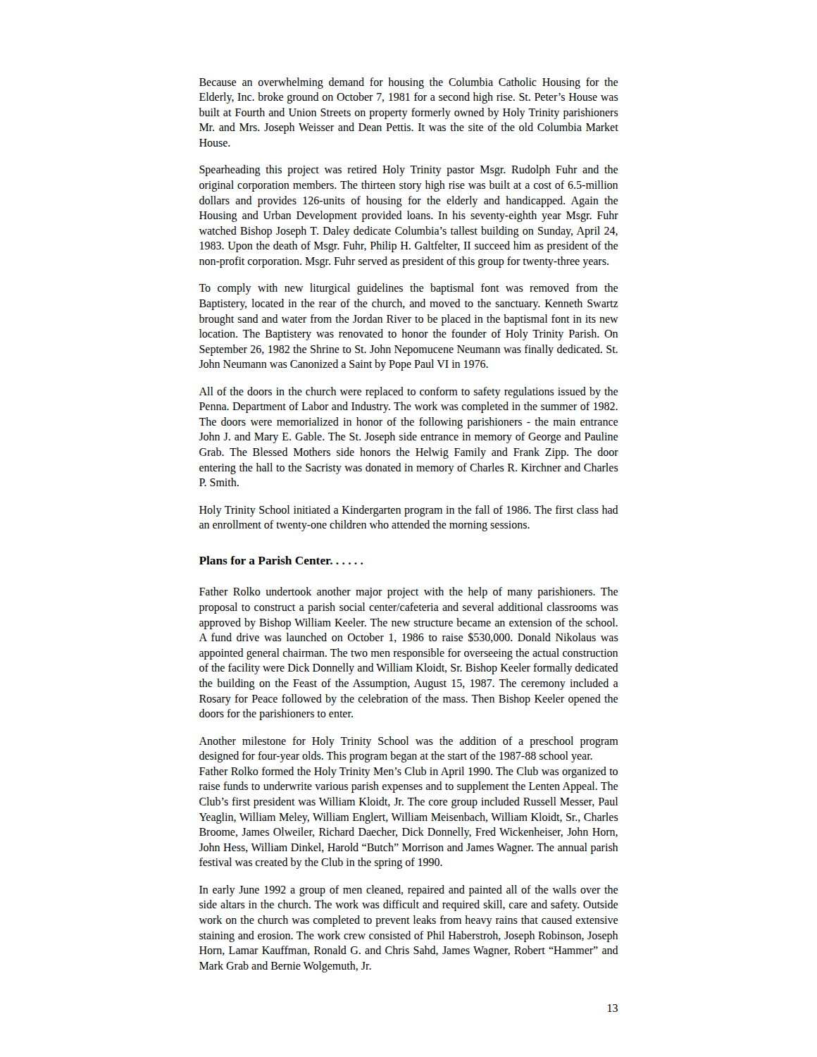Because an overwhelming demand for housing the Columbia Catholic Housing for the Elderly, Inc. broke ground on October 7, 1981 for a second high rise. St. Peter’s House was built at Fourth and Union Streets on property formerly owned by Holy Trinity parishioners Mr. and Mrs. Joseph Weisser and Dean Pettis. It was the site of the old Columbia Market House.
Spearheading this project was retired Holy Trinity pastor Msgr. Rudolph Fuhr and the original corporation members. The thirteen story high rise was built at a cost of 6.5-million dollars and provides 126-units of housing for the elderly and handicapped. Again the Housing and Urban Development provided loans. In his seventy-eighth year Msgr. Fuhr watched Bishop Joseph T. Daley dedicate Columbia’s tallest building on Sunday, April 24, 1983. Upon the death of Msgr. Fuhr, Philip H. Galtfelter, II succeed him as president of the non-profit corporation. Msgr. Fuhr served as president of this group for twenty-three years.
To comply with new liturgical guidelines the baptismal font was removed from the Baptistery, located in the rear of the church, and moved to the sanctuary. Kenneth Swartz brought sand and water from the Jordan River to be placed in the baptismal font in its new location. The Baptistery was renovated to honor the founder of Holy Trinity Parish. On September 26, 1982 the Shrine to St. John Nepomucene Neumann was finally dedicated. St. John Neumann was Canonized a Saint by Pope Paul VI in 1976.
All of the doors in the church were replaced to conform to safety regulations issued by the Penna. Department of Labor and Industry. The work was completed in the summer of 1982. The doors were memorialized in honor of the following parishioners - the main entrance John J. and Mary E. Gable. The St. Joseph side entrance in memory of George and Pauline Grab. The Blessed Mothers side honors the Helwig Family and Frank Zipp. The door entering the hall to the Sacristy was donated in memory of Charles R. Kirchner and Charles P. Smith.
Holy Trinity School initiated a Kindergarten program in the fall of 1986. The first class had an enrollment of twenty-one children who attended the morning sessions.
Plans for a Parish Center. . . . . .
Father Rolko undertook another major project with the help of many parishioners. The proposal to construct a parish social center/cafeteria and several additional classrooms was approved by Bishop William Keeler. The new structure became an extension of the school. A fund drive was launched on October 1, 1986 to raise $530,000. Donald Nikolaus was appointed general chairman. The two men responsible for overseeing the actual construction of the facility were Dick Donnelly and William Kloidt, Sr. Bishop Keeler formally dedicated the building on the Feast of the Assumption, August 15, 1987. The ceremony included a Rosary for Peace followed by the celebration of the mass. Then Bishop Keeler opened the doors for the parishioners to enter.
Another milestone for Holy Trinity School was the addition of a preschool program designed for four-year olds. This program began at the start of the 1987-88 school year.
Father Rolko formed the Holy Trinity Men’s Club in April 1990. The Club was organized to raise funds to underwrite various parish expenses and to supplement the Lenten Appeal. The Club’s first president was William Kloidt, Jr. The core group included Russell Messer, Paul Yeaglin, William Meley, William Englert, William Meisenbach, William Kloidt, Sr., Charles Broome, James Olweiler, Richard Daecher, Dick Donnelly, Fred Wickenheiser, John Horn, John Hess, William Dinkel, Harold “Butch” Morrison and James Wagner. The annual parish festival was created by the Club in the spring of 1990.
In early June 1992 a group of men cleaned, repaired and painted all of the walls over the side altars in the church. The work was difficult and required skill, care and safety. Outside work on the church was completed to prevent leaks from heavy rains that caused extensive staining and erosion. The work crew consisted of Phil Haberstroh, Joseph Robinson, Joseph Horn, Lamar Kauffman, Ronald G. and Chris Sahd, James Wagner, Robert “Hammer” and Mark Grab and Bernie Wolgemuth, Jr.
13